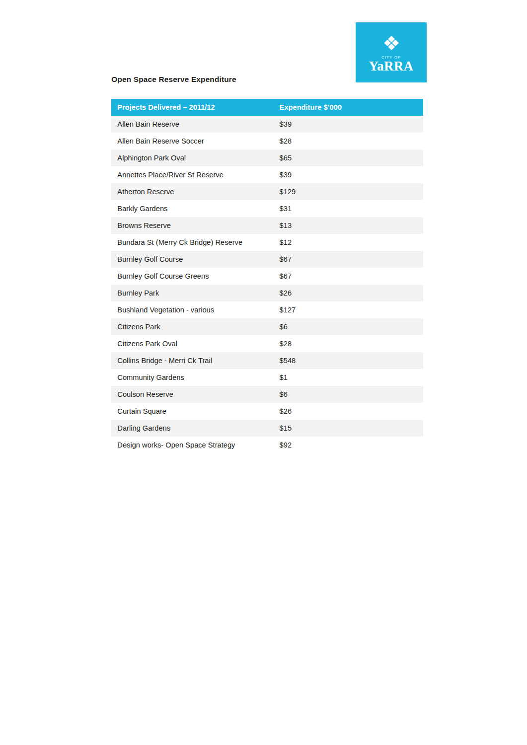❖
City of
YaRRA
Open Space Reserve Expenditure
| Projects Delivered – 2011/12 | Expenditure $’000 |
| --- | --- |
| Allen Bain Reserve | $39 |
| Allen Bain Reserve Soccer | $28 |
| Alphington Park Oval | $65 |
| Annettes Place/River St Reserve | $39 |
| Atherton Reserve | $129 |
| Barkly Gardens | $31 |
| Browns Reserve | $13 |
| Bundara St (Merry Ck Bridge) Reserve | $12 |
| Burnley Golf Course | $67 |
| Burnley Golf Course Greens | $67 |
| Burnley Park | $26 |
| Bushland Vegetation - various | $127 |
| Citizens Park | $6 |
| Citizens Park Oval | $28 |
| Collins Bridge - Merri Ck Trail | $548 |
| Community Gardens | $1 |
| Coulson Reserve | $6 |
| Curtain Square | $26 |
| Darling Gardens | $15 |
| Design works- Open Space Strategy | $92 |